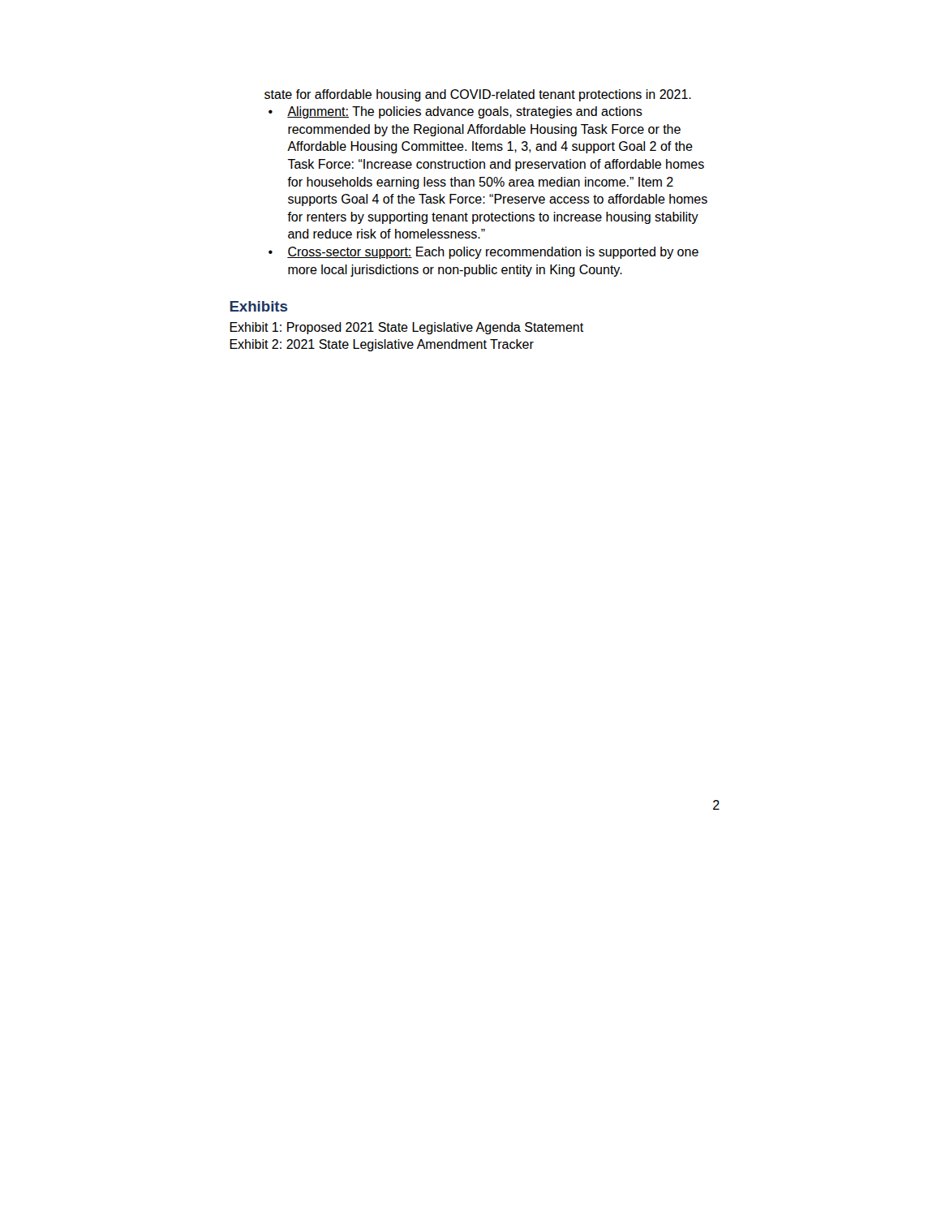state for affordable housing and COVID-related tenant protections in 2021.
Alignment: The policies advance goals, strategies and actions recommended by the Regional Affordable Housing Task Force or the Affordable Housing Committee. Items 1, 3, and 4 support Goal 2 of the Task Force: “Increase construction and preservation of affordable homes for households earning less than 50% area median income.” Item 2 supports Goal 4 of the Task Force: “Preserve access to affordable homes for renters by supporting tenant protections to increase housing stability and reduce risk of homelessness.”
Cross-sector support: Each policy recommendation is supported by one more local jurisdictions or non-public entity in King County.
Exhibits
Exhibit 1: Proposed 2021 State Legislative Agenda Statement
Exhibit 2: 2021 State Legislative Amendment Tracker
2